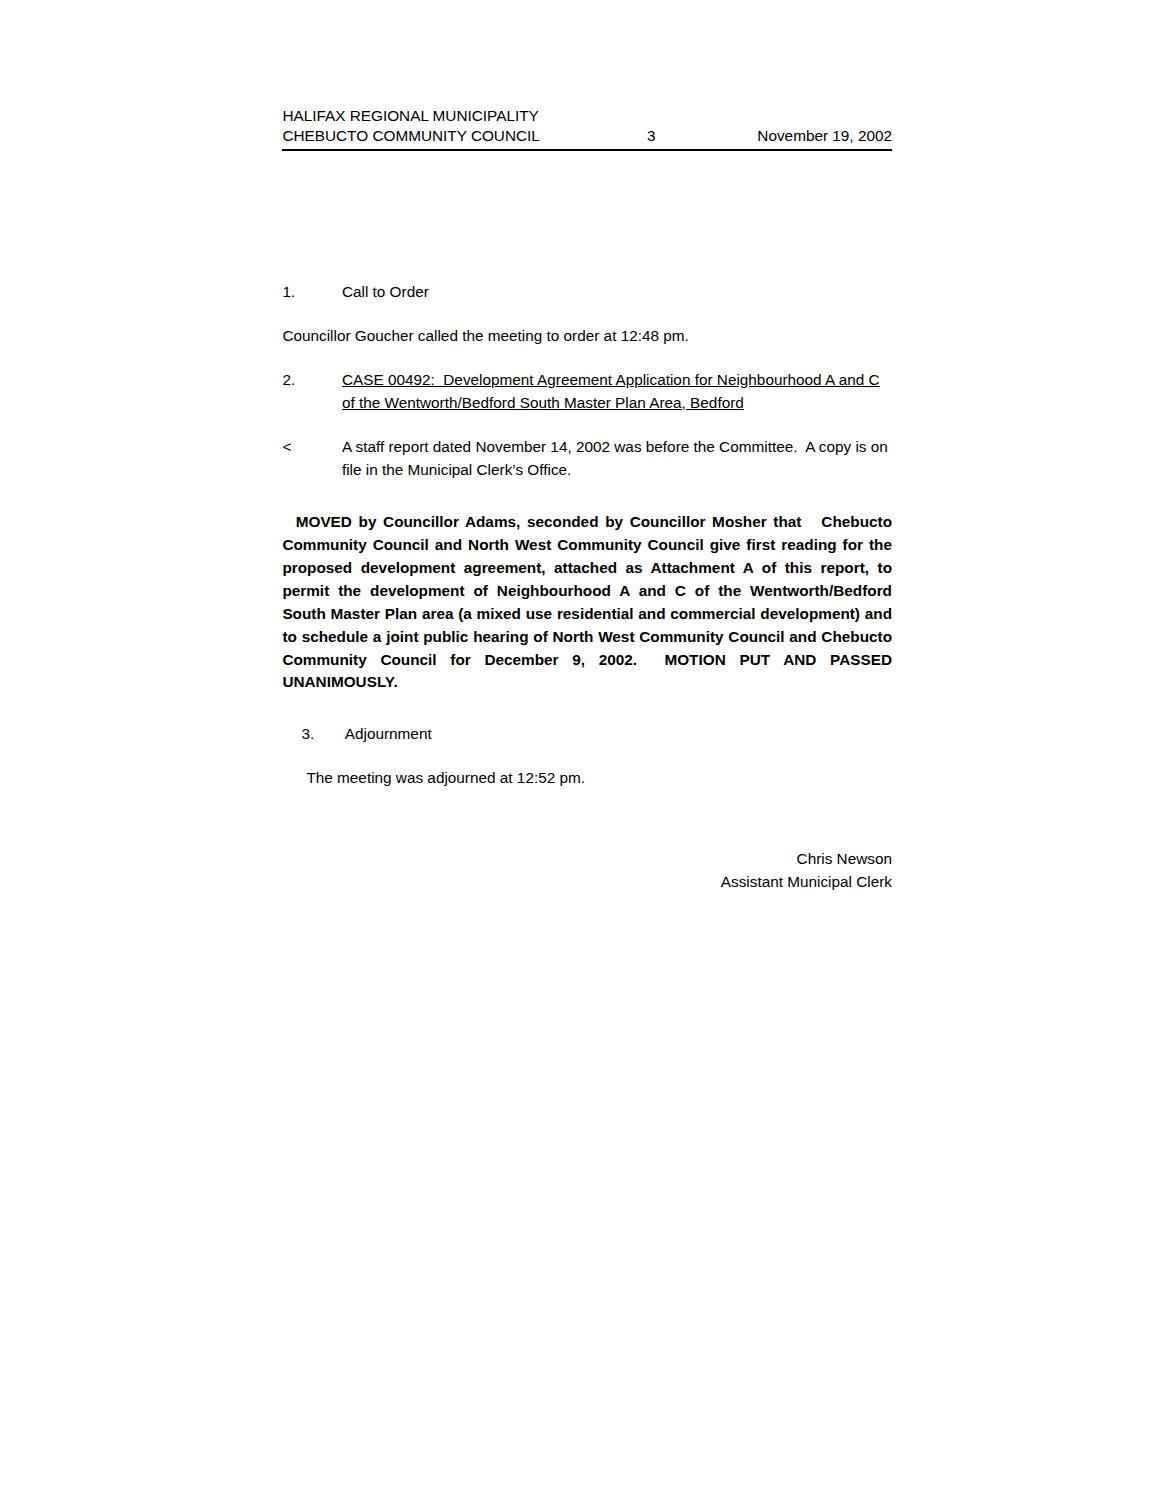HALIFAX REGIONAL MUNICIPALITY
CHEBUCTO COMMUNITY COUNCIL
3
November 19, 2002
1.
Call to Order
Councillor Goucher called the meeting to order at 12:48 pm.
2.
CASE 00492: Development Agreement Application for Neighbourhood A and C of the Wentworth/Bedford South Master Plan Area, Bedford
<
A staff report dated November 14, 2002 was before the Committee. A copy is on file in the Municipal Clerk’s Office.
MOVED by Councillor Adams, seconded by Councillor Mosher that Chebucto Community Council and North West Community Council give first reading for the proposed development agreement, attached as Attachment A of this report, to permit the development of Neighbourhood A and C of the Wentworth/Bedford South Master Plan area (a mixed use residential and commercial development) and to schedule a joint public hearing of North West Community Council and Chebucto Community Council for December 9, 2002. MOTION PUT AND PASSED UNANIMOUSLY.
3.
Adjournment
The meeting was adjourned at 12:52 pm.
Chris Newson
Assistant Municipal Clerk